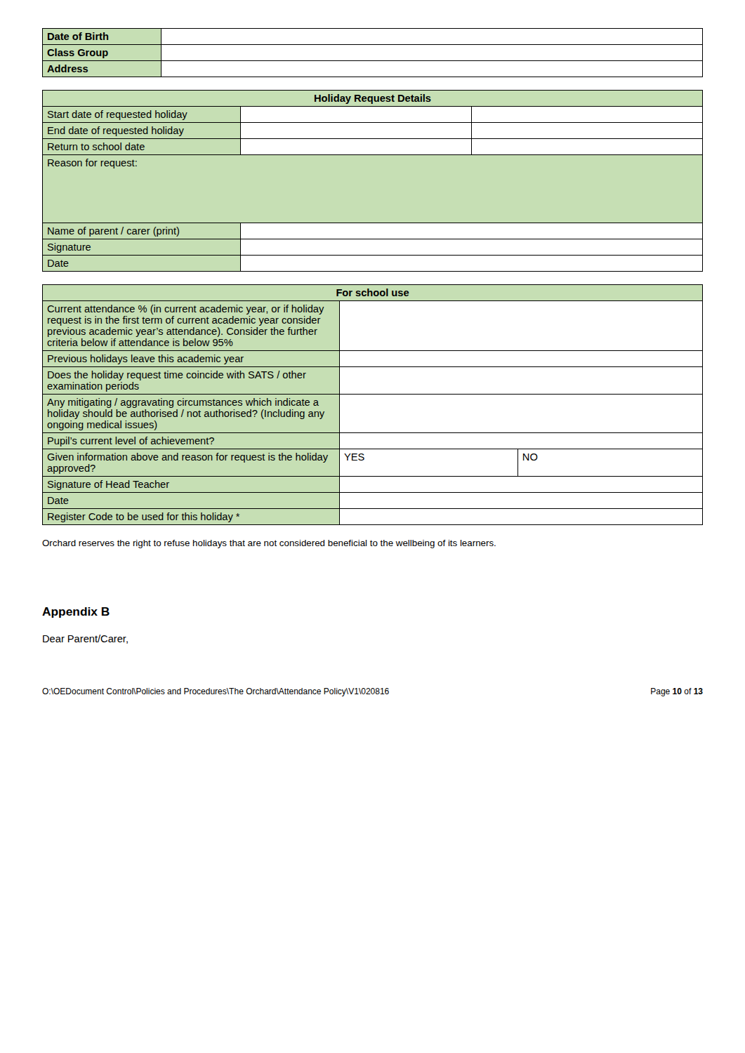| Date of Birth | |
| Class Group | |
| Address | |
| Holiday Request Details |
| Start date of requested holiday | | |
| End date of requested holiday | | |
| Return to school date | | |
| Reason for request: |
| Name of parent / carer (print) | |
| Signature | |
| Date | |
| For school use |
| Current attendance % (in current academic year, or if holiday request is in the first term of current academic year consider previous academic year’s attendance). Consider the further criteria below if attendance is below 95% | |
| Previous holidays leave this academic year | |
| Does the holiday request time coincide with SATS / other examination periods | |
| Any mitigating / aggravating circumstances which indicate a holiday should be authorised / not authorised? (Including any ongoing medical issues) | |
| Pupil’s current level of achievement? | |
| Given information above and reason for request is the holiday approved? | YES | NO |
| Signature of Head Teacher | |
| Date | |
| Register Code to be used for this holiday * | |
Orchard reserves the right to refuse holidays that are not considered beneficial to the wellbeing of its learners.
Appendix B
Dear Parent/Carer,
O:\OEDocument Control\Policies and Procedures\The Orchard\Attendance Policy\V1\020816 Page 10 of 13